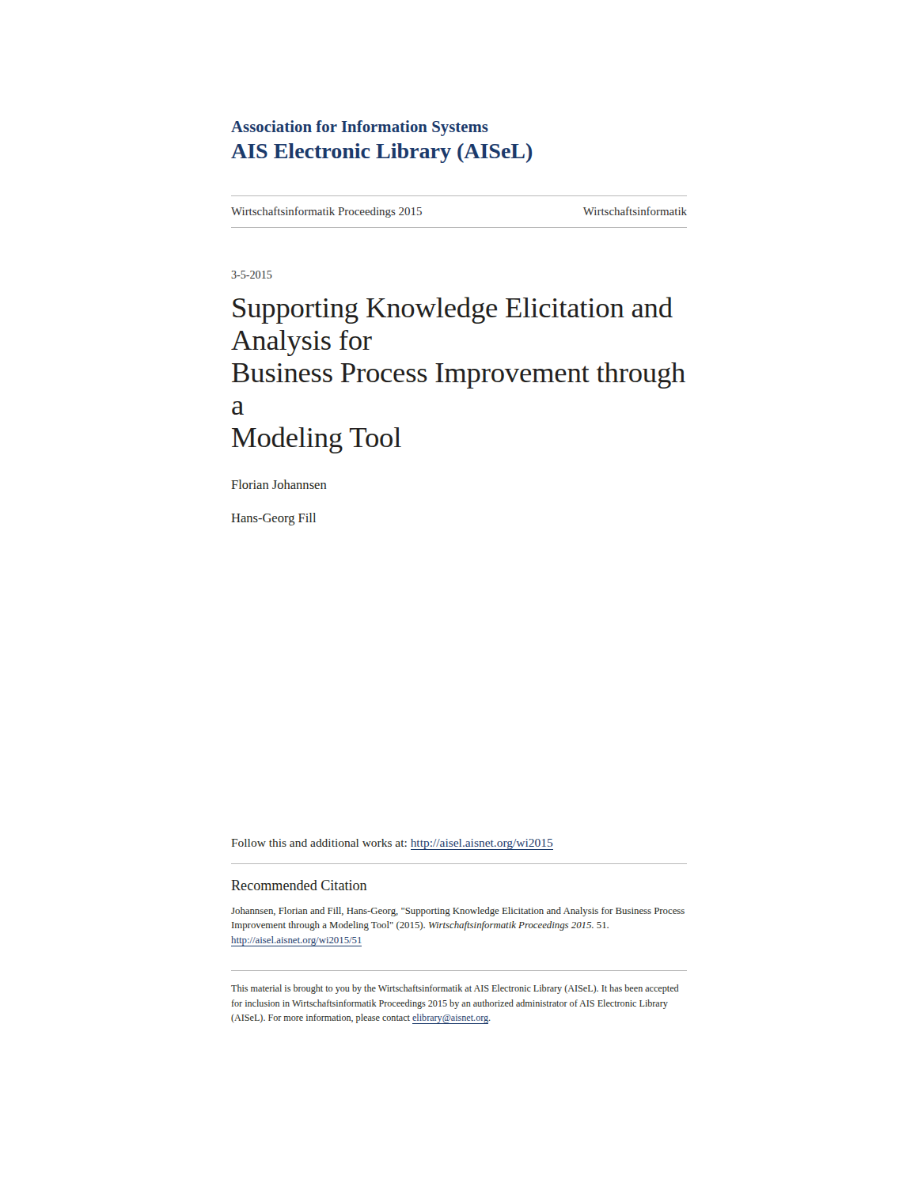Association for Information Systems
AIS Electronic Library (AISeL)
Wirtschaftsinformatik Proceedings 2015
Wirtschaftsinformatik
3-5-2015
Supporting Knowledge Elicitation and Analysis for
Business Process Improvement through a
Modeling Tool
Florian Johannsen
Hans-Georg Fill
Follow this and additional works at: http://aisel.aisnet.org/wi2015
Recommended Citation
Johannsen, Florian and Fill, Hans-Georg, "Supporting Knowledge Elicitation and Analysis for Business Process Improvement through a Modeling Tool" (2015). Wirtschaftsinformatik Proceedings 2015. 51.
http://aisel.aisnet.org/wi2015/51
This material is brought to you by the Wirtschaftsinformatik at AIS Electronic Library (AISeL). It has been accepted for inclusion in Wirtschaftsinformatik Proceedings 2015 by an authorized administrator of AIS Electronic Library (AISeL). For more information, please contact elibrary@aisnet.org.